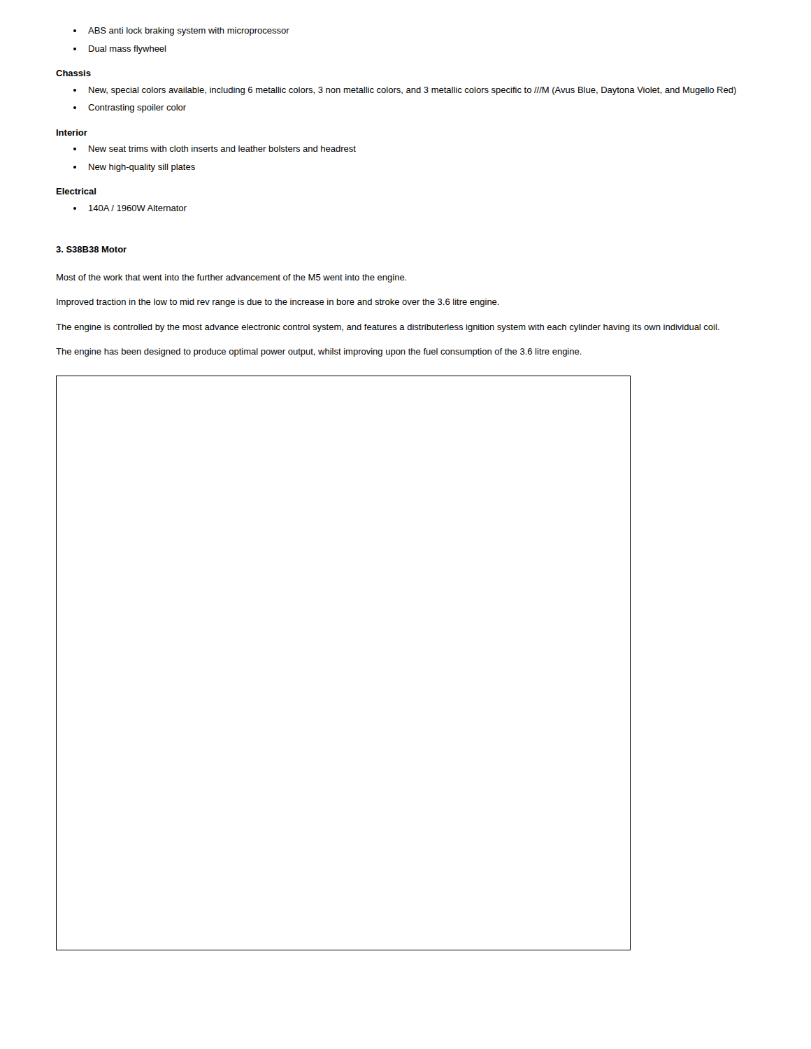ABS anti lock braking system with microprocessor
Dual mass flywheel
Chassis
New, special colors available, including 6 metallic colors, 3 non metallic colors, and 3 metallic colors specific to ///M (Avus Blue, Daytona Violet, and Mugello Red)
Contrasting spoiler color
Interior
New seat trims with cloth inserts and leather bolsters and headrest
New high-quality sill plates
Electrical
140A / 1960W Alternator
3. S38B38 Motor
Most of the work that went into the further advancement of the M5 went into the engine.
Improved traction in the low to mid rev range is due to the increase in bore and stroke over the 3.6 litre engine.
The engine is controlled by the most advance electronic control system, and features a distributerless ignition system with each cylinder having its own individual coil.
The engine has been designed to produce optimal power output, whilst improving upon the fuel consumption of the 3.6 litre engine.